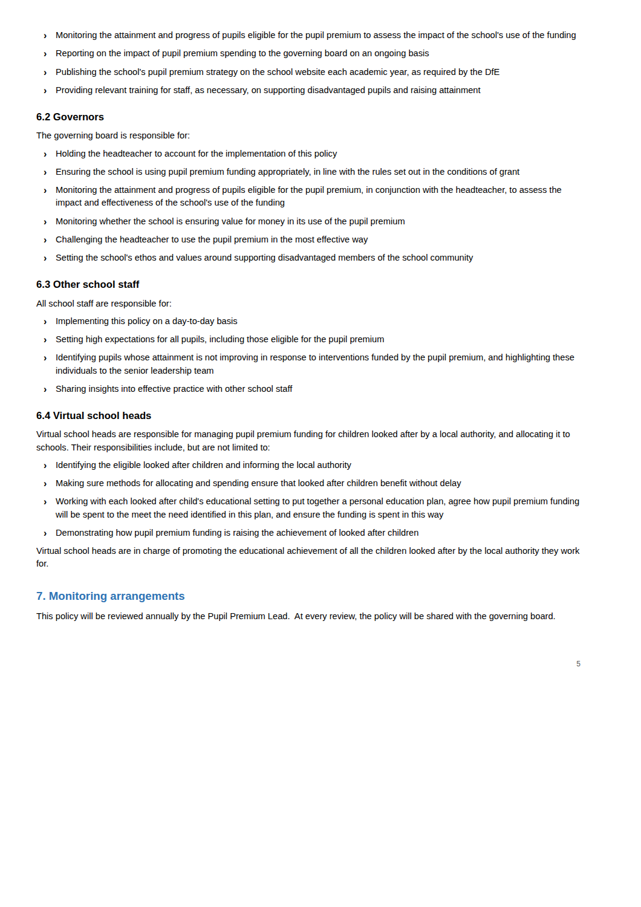Monitoring the attainment and progress of pupils eligible for the pupil premium to assess the impact of the school's use of the funding
Reporting on the impact of pupil premium spending to the governing board on an ongoing basis
Publishing the school's pupil premium strategy on the school website each academic year, as required by the DfE
Providing relevant training for staff, as necessary, on supporting disadvantaged pupils and raising attainment
6.2 Governors
The governing board is responsible for:
Holding the headteacher to account for the implementation of this policy
Ensuring the school is using pupil premium funding appropriately, in line with the rules set out in the conditions of grant
Monitoring the attainment and progress of pupils eligible for the pupil premium, in conjunction with the headteacher, to assess the impact and effectiveness of the school's use of the funding
Monitoring whether the school is ensuring value for money in its use of the pupil premium
Challenging the headteacher to use the pupil premium in the most effective way
Setting the school's ethos and values around supporting disadvantaged members of the school community
6.3 Other school staff
All school staff are responsible for:
Implementing this policy on a day-to-day basis
Setting high expectations for all pupils, including those eligible for the pupil premium
Identifying pupils whose attainment is not improving in response to interventions funded by the pupil premium, and highlighting these individuals to the senior leadership team
Sharing insights into effective practice with other school staff
6.4 Virtual school heads
Virtual school heads are responsible for managing pupil premium funding for children looked after by a local authority, and allocating it to schools. Their responsibilities include, but are not limited to:
Identifying the eligible looked after children and informing the local authority
Making sure methods for allocating and spending ensure that looked after children benefit without delay
Working with each looked after child's educational setting to put together a personal education plan, agree how pupil premium funding will be spent to the meet the need identified in this plan, and ensure the funding is spent in this way
Demonstrating how pupil premium funding is raising the achievement of looked after children
Virtual school heads are in charge of promoting the educational achievement of all the children looked after by the local authority they work for.
7. Monitoring arrangements
This policy will be reviewed annually by the Pupil Premium Lead. At every review, the policy will be shared with the governing board.
5